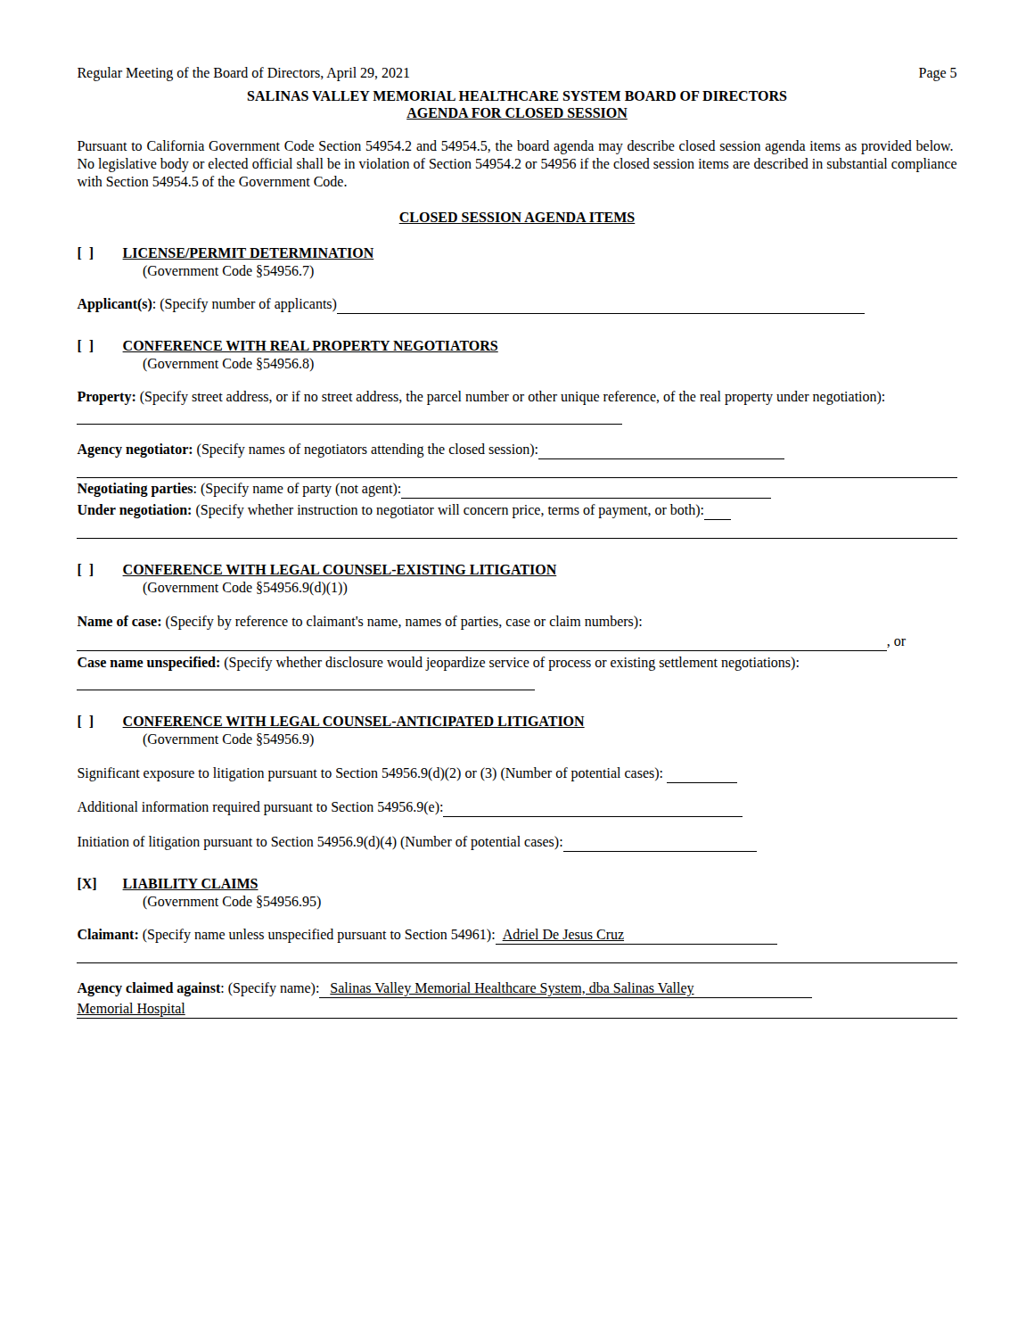Regular Meeting of the Board of Directors, April 29, 2021
Page 5
SALINAS VALLEY MEMORIAL HEALTHCARE SYSTEM BOARD OF DIRECTORS AGENDA FOR CLOSED SESSION
Pursuant to California Government Code Section 54954.2 and 54954.5, the board agenda may describe closed session agenda items as provided below. No legislative body or elected official shall be in violation of Section 54954.2 or 54956 if the closed session items are described in substantial compliance with Section 54954.5 of the Government Code.
CLOSED SESSION AGENDA ITEMS
[ ] LICENSE/PERMIT DETERMINATION
(Government Code §54956.7)
Applicant(s): (Specify number of applicants)
[ ] CONFERENCE WITH REAL PROPERTY NEGOTIATORS
(Government Code §54956.8)
Property: (Specify street address, or if no street address, the parcel number or other unique reference, of the real property under negotiation):
Agency negotiator: (Specify names of negotiators attending the closed session):
Negotiating parties: (Specify name of party (not agent):
Under negotiation: (Specify whether instruction to negotiator will concern price, terms of payment, or both):
[ ] CONFERENCE WITH LEGAL COUNSEL-EXISTING LITIGATION
(Government Code §54956.9(d)(1))
Name of case: (Specify by reference to claimant's name, names of parties, case or claim numbers):
, or
Case name unspecified: (Specify whether disclosure would jeopardize service of process or existing settlement negotiations):
[ ] CONFERENCE WITH LEGAL COUNSEL-ANTICIPATED LITIGATION
(Government Code §54956.9)
Significant exposure to litigation pursuant to Section 54956.9(d)(2) or (3) (Number of potential cases):
Additional information required pursuant to Section 54956.9(e):
Initiation of litigation pursuant to Section 54956.9(d)(4) (Number of potential cases):
[X] LIABILITY CLAIMS
(Government Code §54956.95)
Claimant: (Specify name unless unspecified pursuant to Section 54961): Adriel De Jesus Cruz
Agency claimed against: (Specify name): Salinas Valley Memorial Healthcare System, dba Salinas Valley
Memorial Hospital